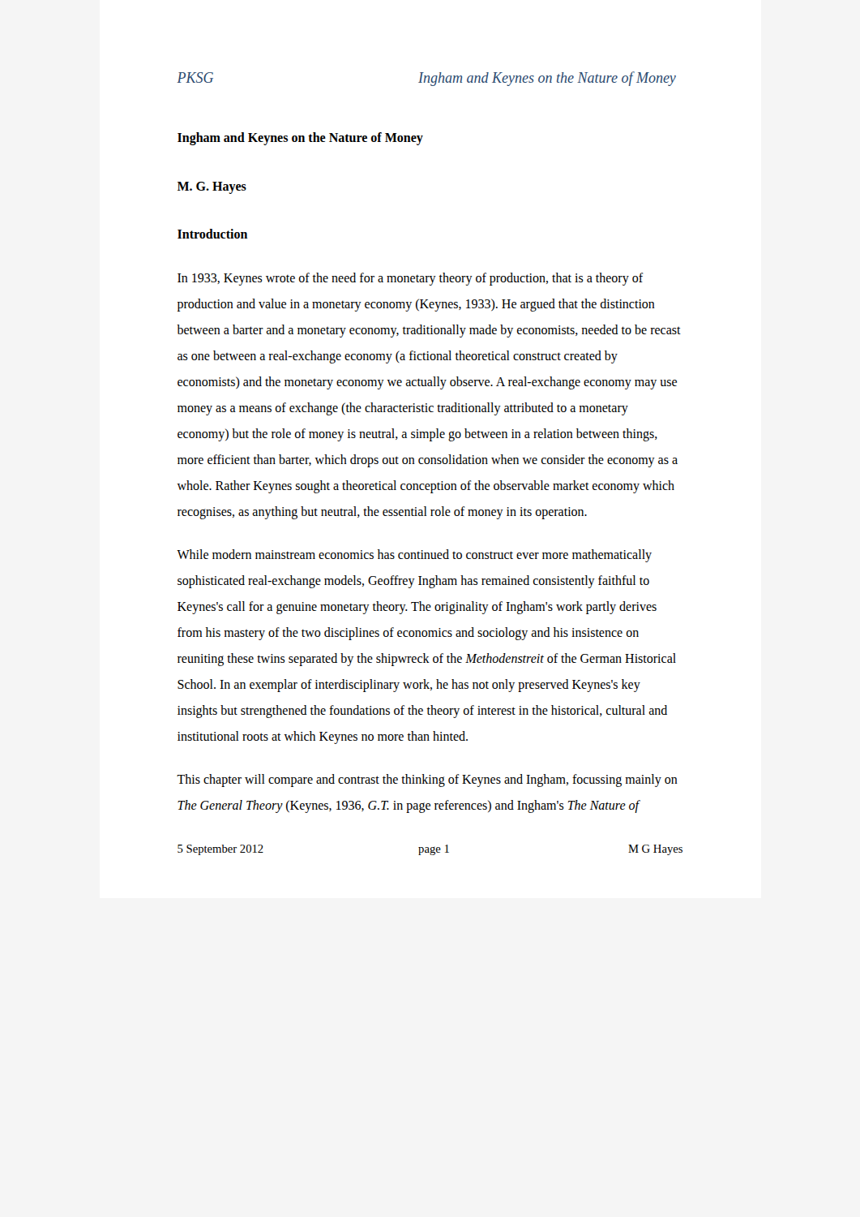PKSG
Ingham and Keynes on the Nature of Money
Ingham and Keynes on the Nature of Money
M. G. Hayes
Introduction
In 1933, Keynes wrote of the need for a monetary theory of production, that is a theory of production and value in a monetary economy (Keynes, 1933). He argued that the distinction between a barter and a monetary economy, traditionally made by economists, needed to be recast as one between a real-exchange economy (a fictional theoretical construct created by economists) and the monetary economy we actually observe. A real-exchange economy may use money as a means of exchange (the characteristic traditionally attributed to a monetary economy) but the role of money is neutral, a simple go between in a relation between things, more efficient than barter, which drops out on consolidation when we consider the economy as a whole. Rather Keynes sought a theoretical conception of the observable market economy which recognises, as anything but neutral, the essential role of money in its operation.
While modern mainstream economics has continued to construct ever more mathematically sophisticated real-exchange models, Geoffrey Ingham has remained consistently faithful to Keynes's call for a genuine monetary theory. The originality of Ingham's work partly derives from his mastery of the two disciplines of economics and sociology and his insistence on reuniting these twins separated by the shipwreck of the Methodenstreit of the German Historical School. In an exemplar of interdisciplinary work, he has not only preserved Keynes's key insights but strengthened the foundations of the theory of interest in the historical, cultural and institutional roots at which Keynes no more than hinted.
This chapter will compare and contrast the thinking of Keynes and Ingham, focussing mainly on The General Theory (Keynes, 1936, G.T. in page references) and Ingham's The Nature of
5 September 2012
page 1
M G Hayes